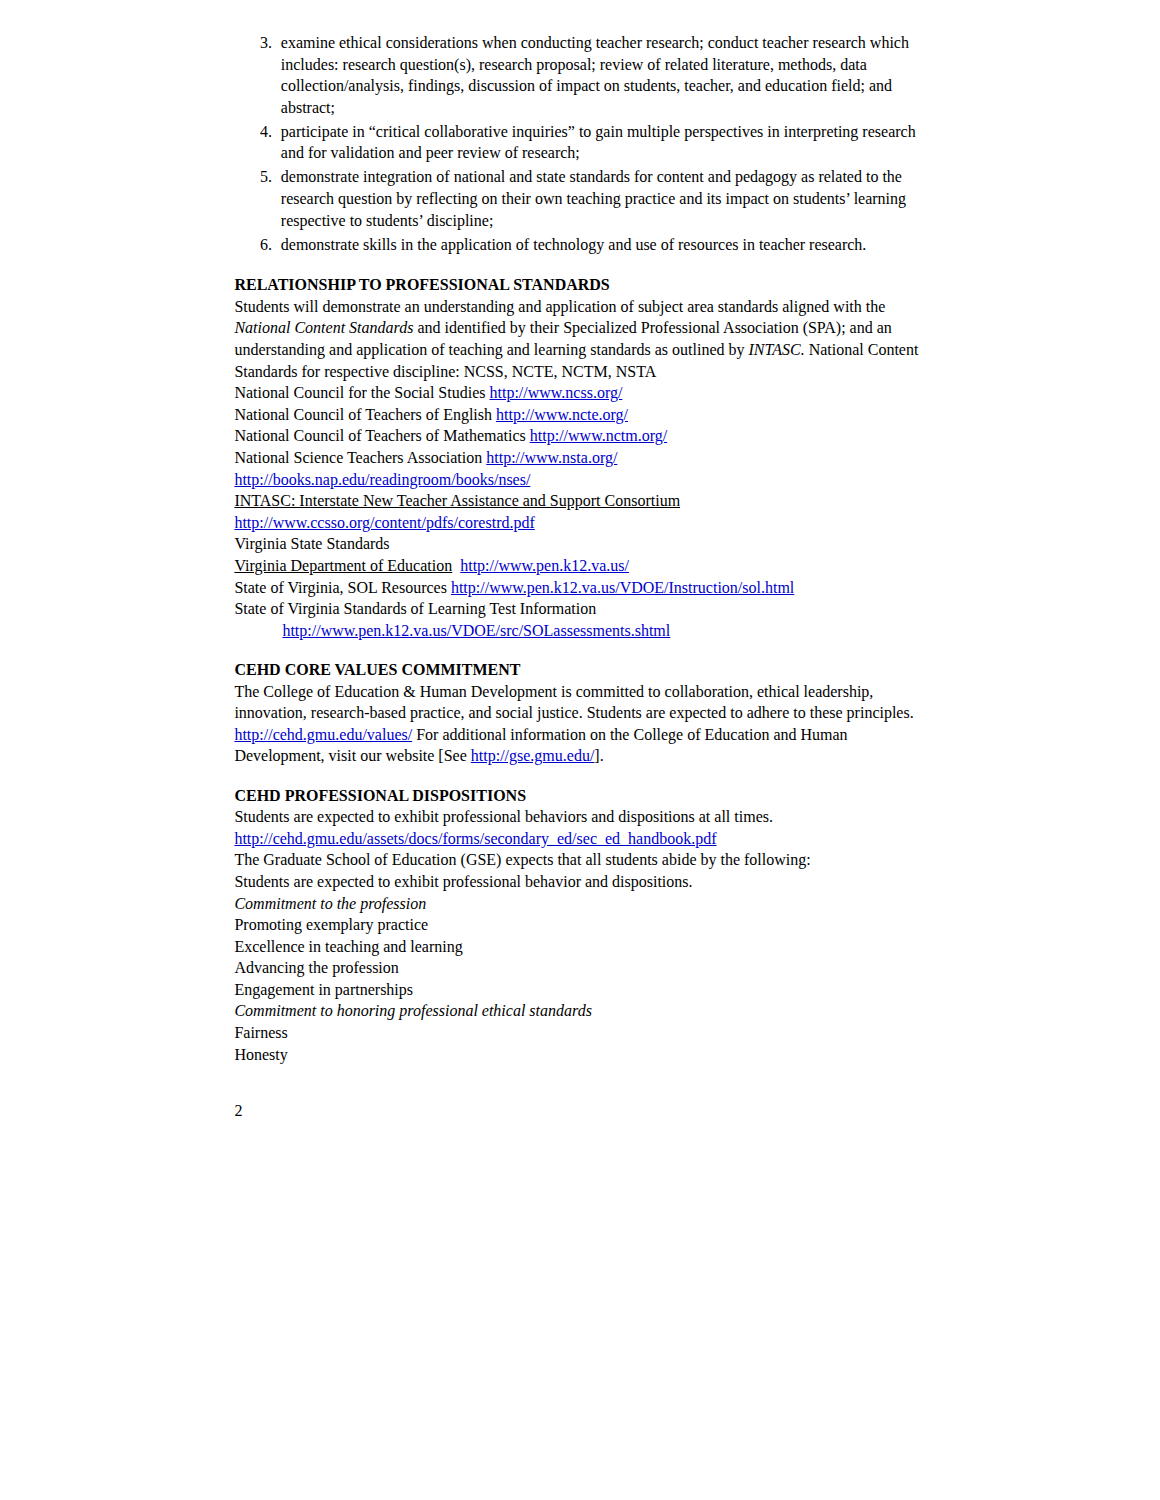examine ethical considerations when conducting teacher research; conduct teacher research which includes: research question(s), research proposal; review of related literature, methods, data collection/analysis, findings, discussion of impact on students, teacher, and education field; and abstract;
participate in “critical collaborative inquiries” to gain multiple perspectives in interpreting research and for validation and peer review of research;
demonstrate integration of national and state standards for content and pedagogy as related to the research question by reflecting on their own teaching practice and its impact on students’ learning respective to students’ discipline;
demonstrate skills in the application of technology and use of resources in teacher research.
Relationship to Professional Standards
Students will demonstrate an understanding and application of subject area standards aligned with the National Content Standards and identified by their Specialized Professional Association (SPA); and an understanding and application of teaching and learning standards as outlined by INTASC. National Content Standards for respective discipline: NCSS, NCTE, NCTM, NSTA
National Council for the Social Studies http://www.ncss.org/
National Council of Teachers of English http://www.ncte.org/
National Council of Teachers of Mathematics http://www.nctm.org/
National Science Teachers Association http://www.nsta.org/
http://books.nap.edu/readingroom/books/nses/
INTASC: Interstate New Teacher Assistance and Support Consortium
http://www.ccsso.org/content/pdfs/corestrd.pdf
Virginia State Standards
Virginia Department of Education http://www.pen.k12.va.us/
State of Virginia, SOL Resources http://www.pen.k12.va.us/VDOE/Instruction/sol.html
State of Virginia Standards of Learning Test Information
http://www.pen.k12.va.us/VDOE/src/SOLassessments.shtml
CEHD Core Values Commitment
The College of Education & Human Development is committed to collaboration, ethical leadership, innovation, research-based practice, and social justice. Students are expected to adhere to these principles. http://cehd.gmu.edu/values/ For additional information on the College of Education and Human Development, visit our website [See http://gse.gmu.edu/].
CEHD Professional Dispositions
Students are expected to exhibit professional behaviors and dispositions at all times.
http://cehd.gmu.edu/assets/docs/forms/secondary_ed/sec_ed_handbook.pdf
The Graduate School of Education (GSE) expects that all students abide by the following:
Students are expected to exhibit professional behavior and dispositions.
Commitment to the profession
Promoting exemplary practice
Excellence in teaching and learning
Advancing the profession
Engagement in partnerships
Commitment to honoring professional ethical standards
Fairness
Honesty
2